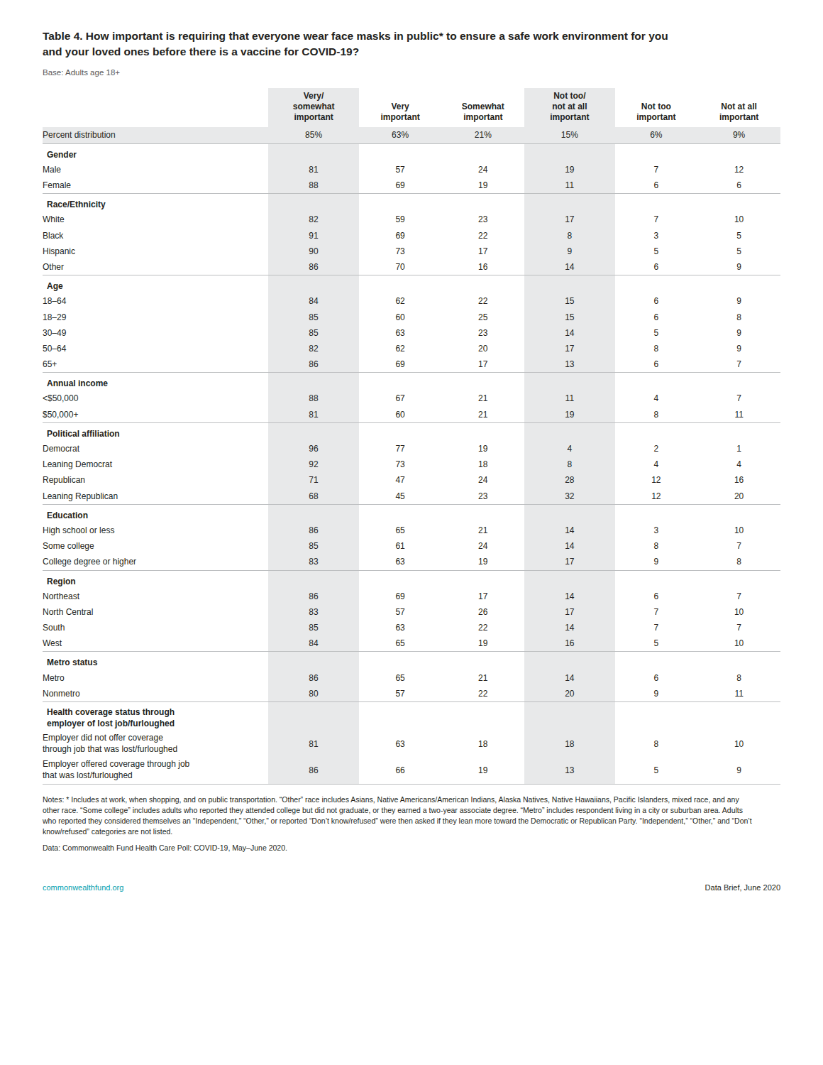Table 4. How important is requiring that everyone wear face masks in public* to ensure a safe work environment for you and your loved ones before there is a vaccine for COVID-19?
Base: Adults age 18+
| | Very/ somewhat important | Very important | Somewhat important | Not too/ not at all important | Not too important | Not at all important |
| --- | --- | --- | --- | --- | --- | --- |
| Percent distribution | 85% | 63% | 21% | 15% | 6% | 9% |
| Gender | | | | | | |
| Male | 81 | 57 | 24 | 19 | 7 | 12 |
| Female | 88 | 69 | 19 | 11 | 6 | 6 |
| Race/Ethnicity | | | | | | |
| White | 82 | 59 | 23 | 17 | 7 | 10 |
| Black | 91 | 69 | 22 | 8 | 3 | 5 |
| Hispanic | 90 | 73 | 17 | 9 | 5 | 5 |
| Other | 86 | 70 | 16 | 14 | 6 | 9 |
| Age | | | | | | |
| 18–64 | 84 | 62 | 22 | 15 | 6 | 9 |
| 18–29 | 85 | 60 | 25 | 15 | 6 | 8 |
| 30–49 | 85 | 63 | 23 | 14 | 5 | 9 |
| 50–64 | 82 | 62 | 20 | 17 | 8 | 9 |
| 65+ | 86 | 69 | 17 | 13 | 6 | 7 |
| Annual income | | | | | | |
| <$50,000 | 88 | 67 | 21 | 11 | 4 | 7 |
| $50,000+ | 81 | 60 | 21 | 19 | 8 | 11 |
| Political affiliation | | | | | | |
| Democrat | 96 | 77 | 19 | 4 | 2 | 1 |
| Leaning Democrat | 92 | 73 | 18 | 8 | 4 | 4 |
| Republican | 71 | 47 | 24 | 28 | 12 | 16 |
| Leaning Republican | 68 | 45 | 23 | 32 | 12 | 20 |
| Education | | | | | | |
| High school or less | 86 | 65 | 21 | 14 | 3 | 10 |
| Some college | 85 | 61 | 24 | 14 | 8 | 7 |
| College degree or higher | 83 | 63 | 19 | 17 | 9 | 8 |
| Region | | | | | | |
| Northeast | 86 | 69 | 17 | 14 | 6 | 7 |
| North Central | 83 | 57 | 26 | 17 | 7 | 10 |
| South | 85 | 63 | 22 | 14 | 7 | 7 |
| West | 84 | 65 | 19 | 16 | 5 | 10 |
| Metro status | | | | | | |
| Metro | 86 | 65 | 21 | 14 | 6 | 8 |
| Nonmetro | 80 | 57 | 22 | 20 | 9 | 11 |
| Health coverage status through employer of lost job/furloughed | | | | | | |
| Employer did not offer coverage through job that was lost/furloughed | 81 | 63 | 18 | 18 | 8 | 10 |
| Employer offered coverage through job that was lost/furloughed | 86 | 66 | 19 | 13 | 5 | 9 |
Notes: * Includes at work, when shopping, and on public transportation. “Other” race includes Asians, Native Americans/American Indians, Alaska Natives, Native Hawaiians, Pacific Islanders, mixed race, and any other race. “Some college” includes adults who reported they attended college but did not graduate, or they earned a two-year associate degree. “Metro” includes respondent living in a city or suburban area. Adults who reported they considered themselves an “Independent,” “Other,” or reported “Don’t know/refused” were then asked if they lean more toward the Democratic or Republican Party. “Independent,” “Other,” and “Don’t know/refused” categories are not listed.
Data: Commonwealth Fund Health Care Poll: COVID-19, May–June 2020.
commonwealthfund.org
Data Brief, June 2020